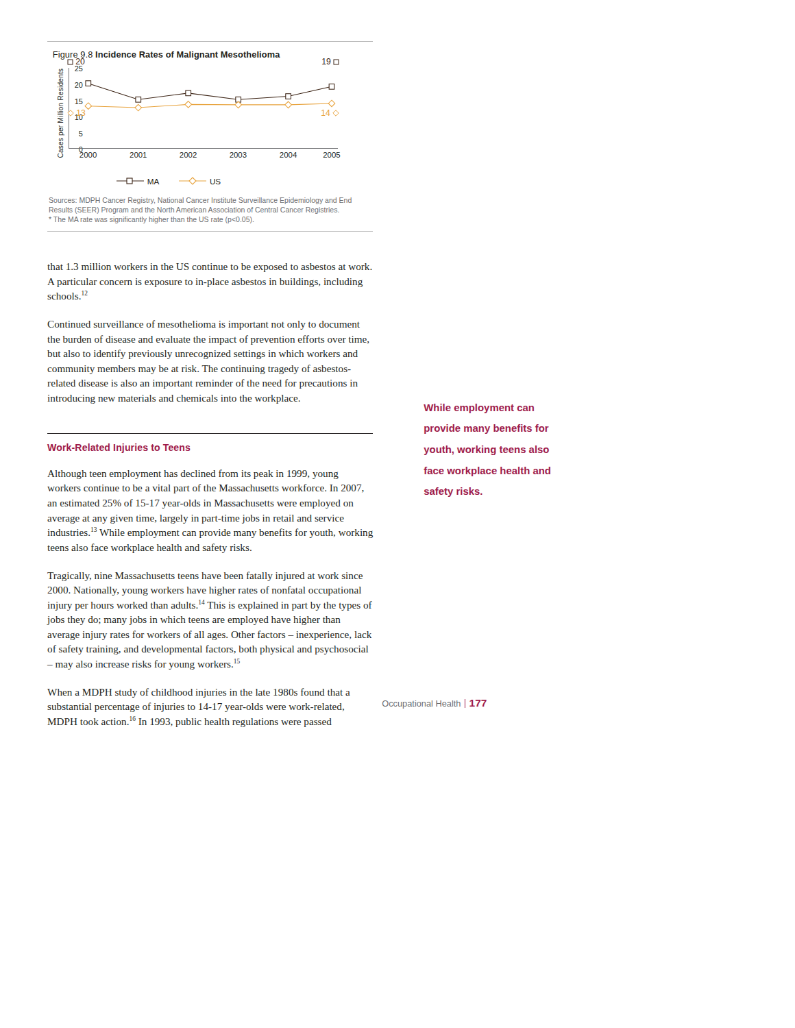Figure 9.8 Incidence Rates of Malignant Mesothelioma
Cases per Million Residents
25
20
15
10
5
0
20
19
13
14
2000 2001 2002 2003 2004 2005
MA
US
Sources: MDPH Cancer Registry, National Cancer Institute Surveillance Epidemiology and End Results (SEER) Program and the North American Association of Central Cancer Registries.
* The MA rate was significantly higher than the US rate (p<0.05).
that 1.3 million workers in the US continue to be exposed to asbestos at work. A particular concern is exposure to in-place asbestos in buildings, including schools.12
Continued surveillance of mesothelioma is important not only to document the burden of disease and evaluate the impact of prevention efforts over time, but also to identify previously unrecognized settings in which workers and community members may be at risk. The continuing tragedy of asbestos-related disease is also an important reminder of the need for precautions in introducing new materials and chemicals into the workplace.
Work-Related Injuries to Teens
Although teen employment has declined from its peak in 1999, young workers continue to be a vital part of the Massachusetts workforce. In 2007, an estimated 25% of 15-17 year-olds in Massachusetts were employed on average at any given time, largely in part-time jobs in retail and service industries.13 While employment can provide many benefits for youth, working teens also face workplace health and safety risks.
Tragically, nine Massachusetts teens have been fatally injured at work since 2000. Nationally, young workers have higher rates of nonfatal occupational injury per hours worked than adults.14 This is explained in part by the types of jobs they do; many jobs in which teens are employed have higher than average injury rates for workers of all ages. Other factors – inexperience, lack of safety training, and developmental factors, both physical and psychosocial – may also increase risks for young workers.15
When a MDPH study of childhood injuries in the late 1980s found that a substantial percentage of injuries to 14-17 year-olds were work-related, MDPH took action.16 In 1993, public health regulations were passed
While employment can provide many benefits for youth, working teens also face workplace health and safety risks.
Occupational Health 177